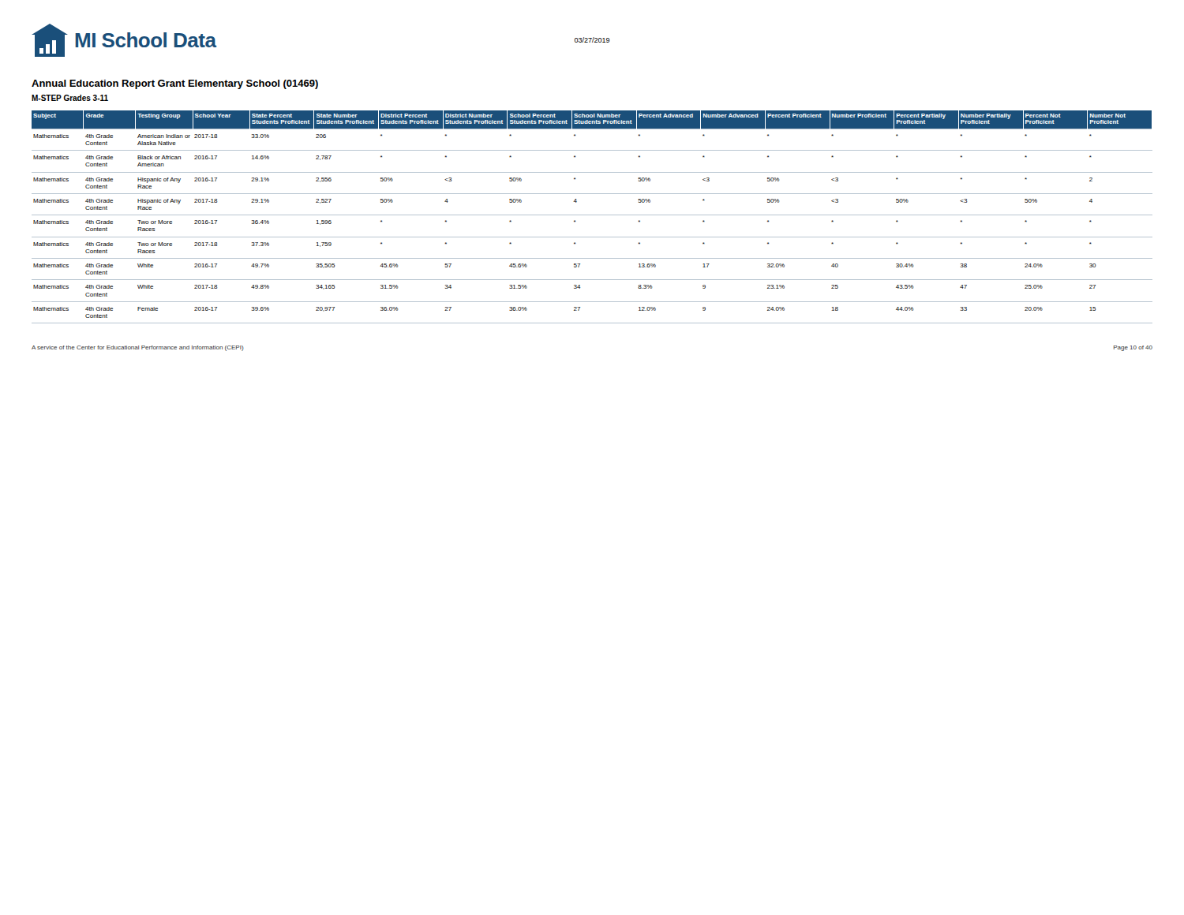MI School Data
03/27/2019
Annual Education Report Grant Elementary School (01469)
M-STEP Grades 3-11
| Subject | Grade | Testing Group | School Year | State Percent Students Proficient | State Number Students Proficient | District Percent Students Proficient | District Number Students Proficient | School Percent Students Proficient | School Number Students Proficient | Percent Advanced | Number Advanced | Percent Proficient | Number Proficient | Percent Partially Proficient | Number Partially Proficient | Percent Not Proficient | Number Not Proficient |
| --- | --- | --- | --- | --- | --- | --- | --- | --- | --- | --- | --- | --- | --- | --- | --- | --- | --- |
| Mathematics | 4th Grade Content | American Indian or Alaska Native | 2017-18 | 33.0% | 206 | * | * | * | * | * | * | * | * | * | * | * | * |
| Mathematics | 4th Grade Content | Black or African American | 2016-17 | 14.6% | 2,787 | * | * | * | * | * | * | * | * | * | * | * | * |
| Mathematics | 4th Grade Content | Hispanic of Any Race | 2016-17 | 29.1% | 2,556 | 50% | <3 | 50% | * | 50% | <3 | 50% | <3 | * | * | * | 2 |
| Mathematics | 4th Grade Content | Hispanic of Any Race | 2017-18 | 29.1% | 2,527 | 50% | 4 | 50% | 4 | 50% | * | 50% | <3 | 50% | <3 | 50% | 4 |
| Mathematics | 4th Grade Content | Two or More Races | 2016-17 | 36.4% | 1,596 | * | * | * | * | * | * | * | * | * | * | * | * |
| Mathematics | 4th Grade Content | Two or More Races | 2017-18 | 37.3% | 1,759 | * | * | * | * | * | * | * | * | * | * | * | * |
| Mathematics | 4th Grade Content | White | 2016-17 | 49.7% | 35,505 | 45.6% | 57 | 45.6% | 57 | 13.6% | 17 | 32.0% | 40 | 30.4% | 38 | 24.0% | 30 |
| Mathematics | 4th Grade Content | White | 2017-18 | 49.8% | 34,165 | 31.5% | 34 | 31.5% | 34 | 8.3% | 9 | 23.1% | 25 | 43.5% | 47 | 25.0% | 27 |
| Mathematics | 4th Grade Content | Female | 2016-17 | 39.6% | 20,977 | 36.0% | 27 | 36.0% | 27 | 12.0% | 9 | 24.0% | 18 | 44.0% | 33 | 20.0% | 15 |
A service of the Center for Educational Performance and Information (CEPI) Page 10 of 40